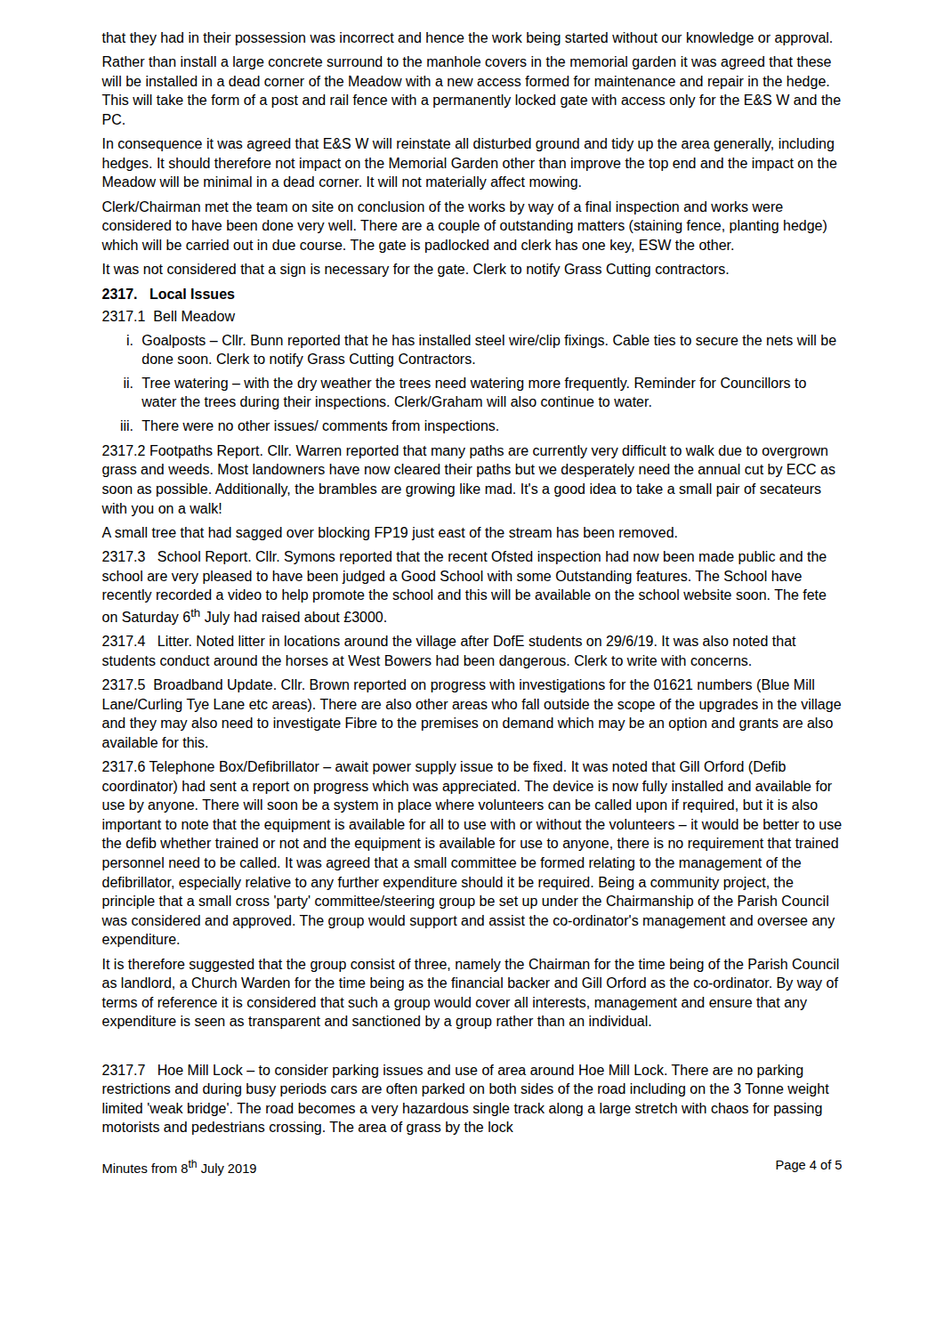that they had in their possession was incorrect and hence the work being started without our knowledge or approval.
Rather than install a large concrete surround to the manhole covers in the memorial garden it was agreed that these will be installed in a dead corner of the Meadow with a new access formed for maintenance and repair in the hedge. This will take the form of a post and rail fence with a permanently locked gate with access only for the E&S W and the PC.
In consequence it was agreed that E&S W will reinstate all disturbed ground and tidy up the area generally, including hedges. It should therefore not impact on the Memorial Garden other than improve the top end and the impact on the Meadow will be minimal in a dead corner. It will not materially affect mowing.
Clerk/Chairman met the team on site on conclusion of the works by way of a final inspection and works were considered to have been done very well. There are a couple of outstanding matters (staining fence, planting hedge) which will be carried out in due course. The gate is padlocked and clerk has one key, ESW the other.
It was not considered that a sign is necessary for the gate. Clerk to notify Grass Cutting contractors.
2317. Local Issues
2317.1 Bell Meadow
Goalposts – Cllr. Bunn reported that he has installed steel wire/clip fixings. Cable ties to secure the nets will be done soon. Clerk to notify Grass Cutting Contractors.
Tree watering – with the dry weather the trees need watering more frequently. Reminder for Councillors to water the trees during their inspections. Clerk/Graham will also continue to water.
There were no other issues/ comments from inspections.
2317.2 Footpaths Report. Cllr. Warren reported that many paths are currently very difficult to walk due to overgrown grass and weeds. Most landowners have now cleared their paths but we desperately need the annual cut by ECC as soon as possible. Additionally, the brambles are growing like mad. It's a good idea to take a small pair of secateurs with you on a walk!
A small tree that had sagged over blocking FP19 just east of the stream has been removed.
2317.3 School Report. Cllr. Symons reported that the recent Ofsted inspection had now been made public and the school are very pleased to have been judged a Good School with some Outstanding features. The School have recently recorded a video to help promote the school and this will be available on the school website soon. The fete on Saturday 6th July had raised about £3000.
2317.4 Litter. Noted litter in locations around the village after DofE students on 29/6/19. It was also noted that students conduct around the horses at West Bowers had been dangerous. Clerk to write with concerns.
2317.5 Broadband Update. Cllr. Brown reported on progress with investigations for the 01621 numbers (Blue Mill Lane/Curling Tye Lane etc areas). There are also other areas who fall outside the scope of the upgrades in the village and they may also need to investigate Fibre to the premises on demand which may be an option and grants are also available for this.
2317.6 Telephone Box/Defibrillator – await power supply issue to be fixed. It was noted that Gill Orford (Defib coordinator) had sent a report on progress which was appreciated. The device is now fully installed and available for use by anyone. There will soon be a system in place where volunteers can be called upon if required, but it is also important to note that the equipment is available for all to use with or without the volunteers – it would be better to use the defib whether trained or not and the equipment is available for use to anyone, there is no requirement that trained personnel need to be called. It was agreed that a small committee be formed relating to the management of the defibrillator, especially relative to any further expenditure should it be required. Being a community project, the principle that a small cross 'party' committee/steering group be set up under the Chairmanship of the Parish Council was considered and approved. The group would support and assist the co-ordinator's management and oversee any expenditure.
It is therefore suggested that the group consist of three, namely the Chairman for the time being of the Parish Council as landlord, a Church Warden for the time being as the financial backer and Gill Orford as the co-ordinator. By way of terms of reference it is considered that such a group would cover all interests, management and ensure that any expenditure is seen as transparent and sanctioned by a group rather than an individual.
2317.7 Hoe Mill Lock – to consider parking issues and use of area around Hoe Mill Lock. There are no parking restrictions and during busy periods cars are often parked on both sides of the road including on the 3 Tonne weight limited 'weak bridge'. The road becomes a very hazardous single track along a large stretch with chaos for passing motorists and pedestrians crossing. The area of grass by the lock
Minutes from 8th July 2019 Page 4 of 5